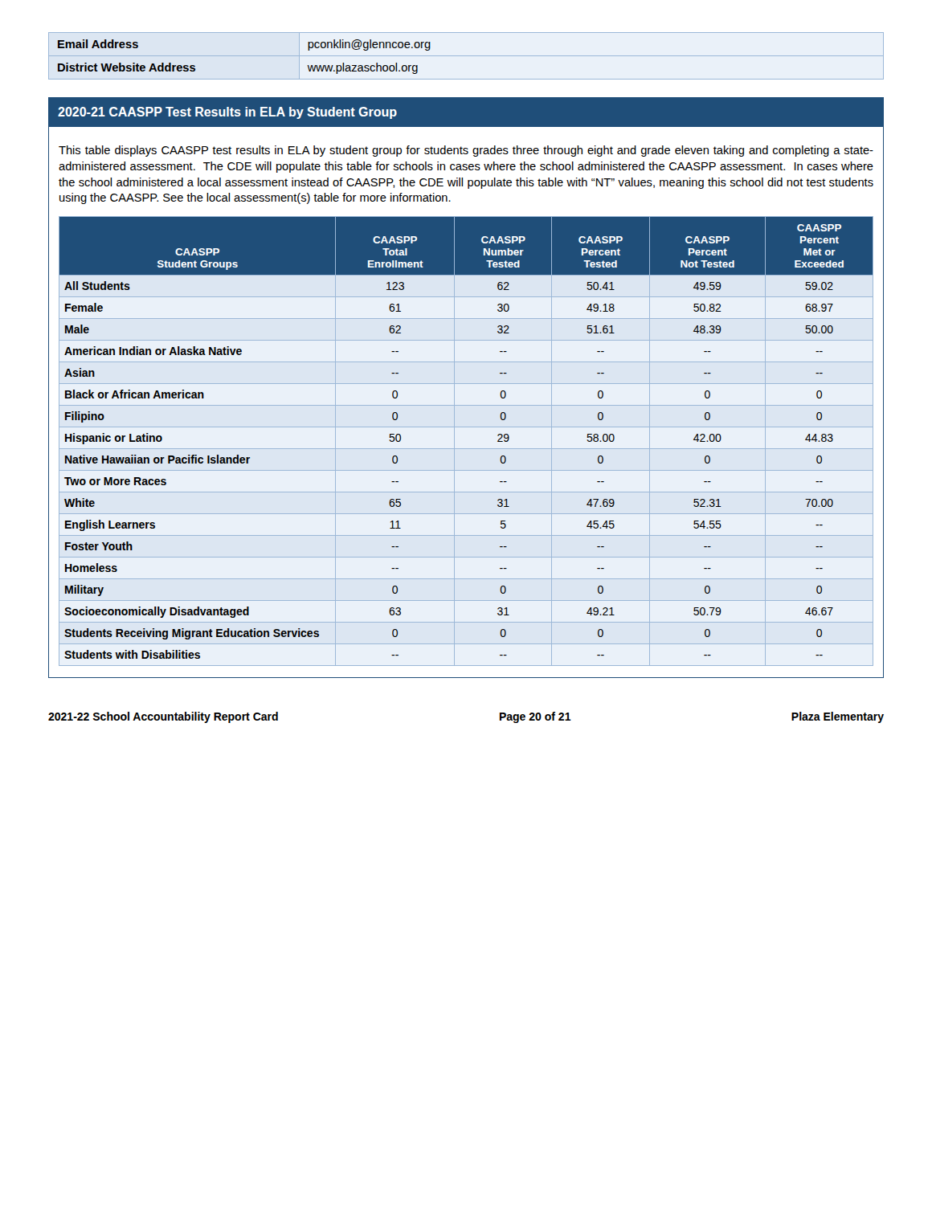| Email Address | pconklin@glenncoe.org |
| District Website Address | www.plazaschool.org |
2020-21 CAASPP Test Results in ELA by Student Group
This table displays CAASPP test results in ELA by student group for students grades three through eight and grade eleven taking and completing a state-administered assessment. The CDE will populate this table for schools in cases where the school administered the CAASPP assessment. In cases where the school administered a local assessment instead of CAASPP, the CDE will populate this table with “NT” values, meaning this school did not test students using the CAASPP. See the local assessment(s) table for more information.
| CAASPP Student Groups | CAASPP Total Enrollment | CAASPP Number Tested | CAASPP Percent Tested | CAASPP Percent Not Tested | CAASPP Percent Met or Exceeded |
| --- | --- | --- | --- | --- | --- |
| All Students | 123 | 62 | 50.41 | 49.59 | 59.02 |
| Female | 61 | 30 | 49.18 | 50.82 | 68.97 |
| Male | 62 | 32 | 51.61 | 48.39 | 50.00 |
| American Indian or Alaska Native | -- | -- | -- | -- | -- |
| Asian | -- | -- | -- | -- | -- |
| Black or African American | 0 | 0 | 0 | 0 | 0 |
| Filipino | 0 | 0 | 0 | 0 | 0 |
| Hispanic or Latino | 50 | 29 | 58.00 | 42.00 | 44.83 |
| Native Hawaiian or Pacific Islander | 0 | 0 | 0 | 0 | 0 |
| Two or More Races | -- | -- | -- | -- | -- |
| White | 65 | 31 | 47.69 | 52.31 | 70.00 |
| English Learners | 11 | 5 | 45.45 | 54.55 | -- |
| Foster Youth | -- | -- | -- | -- | -- |
| Homeless | -- | -- | -- | -- | -- |
| Military | 0 | 0 | 0 | 0 | 0 |
| Socioeconomically Disadvantaged | 63 | 31 | 49.21 | 50.79 | 46.67 |
| Students Receiving Migrant Education Services | 0 | 0 | 0 | 0 | 0 |
| Students with Disabilities | -- | -- | -- | -- | -- |
2021-22 School Accountability Report Card
Page 20 of 21
Plaza Elementary